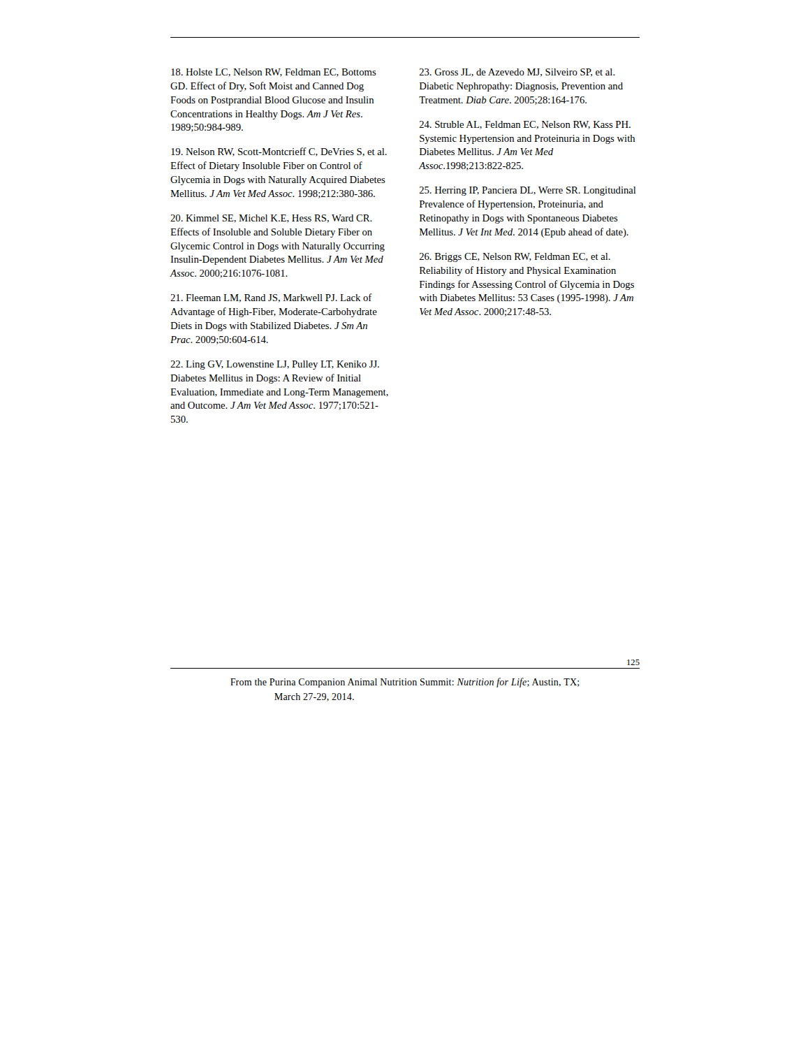18. Holste LC, Nelson RW, Feldman EC, Bottoms GD. Effect of Dry, Soft Moist and Canned Dog Foods on Postprandial Blood Glucose and Insulin Concentrations in Healthy Dogs. Am J Vet Res. 1989;50:984-989.
19. Nelson RW, Scott-Montcrieff C, DeVries S, et al. Effect of Dietary Insoluble Fiber on Control of Glycemia in Dogs with Naturally Acquired Diabetes Mellitus. J Am Vet Med Assoc. 1998;212:380-386.
20. Kimmel SE, Michel K.E, Hess RS, Ward CR. Effects of Insoluble and Soluble Dietary Fiber on Glycemic Control in Dogs with Naturally Occurring Insulin-Dependent Diabetes Mellitus. J Am Vet Med Assoc. 2000;216:1076-1081.
21. Fleeman LM, Rand JS, Markwell PJ. Lack of Advantage of High-Fiber, Moderate-Carbohydrate Diets in Dogs with Stabilized Diabetes. J Sm An Prac. 2009;50:604-614.
22. Ling GV, Lowenstine LJ, Pulley LT, Keniko JJ. Diabetes Mellitus in Dogs: A Review of Initial Evaluation, Immediate and Long-Term Management, and Outcome. J Am Vet Med Assoc. 1977;170:521-530.
23. Gross JL, de Azevedo MJ, Silveiro SP, et al. Diabetic Nephropathy: Diagnosis, Prevention and Treatment. Diab Care. 2005;28:164-176.
24. Struble AL, Feldman EC, Nelson RW, Kass PH. Systemic Hypertension and Proteinuria in Dogs with Diabetes Mellitus. J Am Vet Med Assoc.1998;213:822-825.
25. Herring IP, Panciera DL, Werre SR. Longitudinal Prevalence of Hypertension, Proteinuria, and Retinopathy in Dogs with Spontaneous Diabetes Mellitus. J Vet Int Med. 2014 (Epub ahead of date).
26. Briggs CE, Nelson RW, Feldman EC, et al. Reliability of History and Physical Examination Findings for Assessing Control of Glycemia in Dogs with Diabetes Mellitus: 53 Cases (1995-1998). J Am Vet Med Assoc. 2000;217:48-53.
125
From the Purina Companion Animal Nutrition Summit: Nutrition for Life; Austin, TX;
March 27-29, 2014.